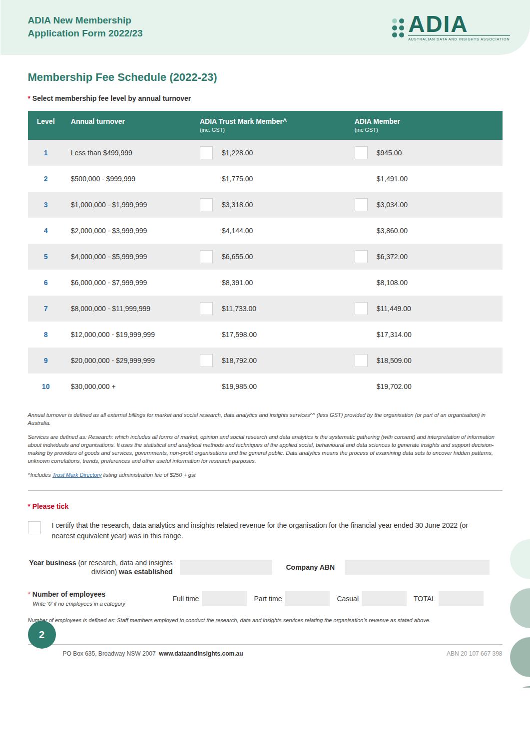ADIA New Membership
Application Form 2022/23
ADIA
Australian Data and Insights Association
Membership Fee Schedule (2022-23)
* Select membership fee level by annual turnover
| Level | Annual turnover | ADIA Trust Mark Member^ (inc. GST) | ADIA Member (inc GST) |
| --- | --- | --- | --- |
| 1 | Less than $499,999 | $1,228.00 | $945.00 |
| 2 | $500,000 - $999,999 | $1,775.00 | $1,491.00 |
| 3 | $1,000,000 - $1,999,999 | $3,318.00 | $3,034.00 |
| 4 | $2,000,000 - $3,999,999 | $4,144.00 | $3,860.00 |
| 5 | $4,000,000 - $5,999,999 | $6,655.00 | $6,372.00 |
| 6 | $6,000,000 - $7,999,999 | $8,391.00 | $8,108.00 |
| 7 | $8,000,000 - $11,999,999 | $11,733.00 | $11,449.00 |
| 8 | $12,000,000 - $19,999,999 | $17,598.00 | $17,314.00 |
| 9 | $20,000,000 - $29,999,999 | $18,792.00 | $18,509.00 |
| 10 | $30,000,000 + | $19,985.00 | $19,702.00 |
Annual turnover is defined as all external billings for market and social research, data analytics and insights services^^ (less GST) provided by the organisation (or part of an organisation) in Australia.
Services are defined as: Research: which includes all forms of market, opinion and social research and data analytics is the systematic gathering (with consent) and interpretation of information about individuals and organisations. It uses the statistical and analytical methods and techniques of the applied social, behavioural and data sciences to generate insights and support decision-making by providers of goods and services, governments, non-profit organisations and the general public. Data analytics means the process of examining data sets to uncover hidden patterns, unknown correlations, trends, preferences and other useful information for research purposes.
^Includes Trust Mark Directory listing administration fee of $250 + gst
* Please tick
I certify that the research, data analytics and insights related revenue for the organisation for the financial year ended 30 June 2022 (or nearest equivalent year) was in this range.
Year business (or research, data and insights division) was established
Company ABN
* Number of employees Write ‘0’ if no employees in a category
Full time Part time Casual TOTAL
Number of employees is defined as: Staff members employed to conduct the research, data and insights services relating the organisation’s revenue as stated above.
2
PO Box 635, Broadway NSW 2007 www.dataandinsights.com.au
ABN 20 107 667 398